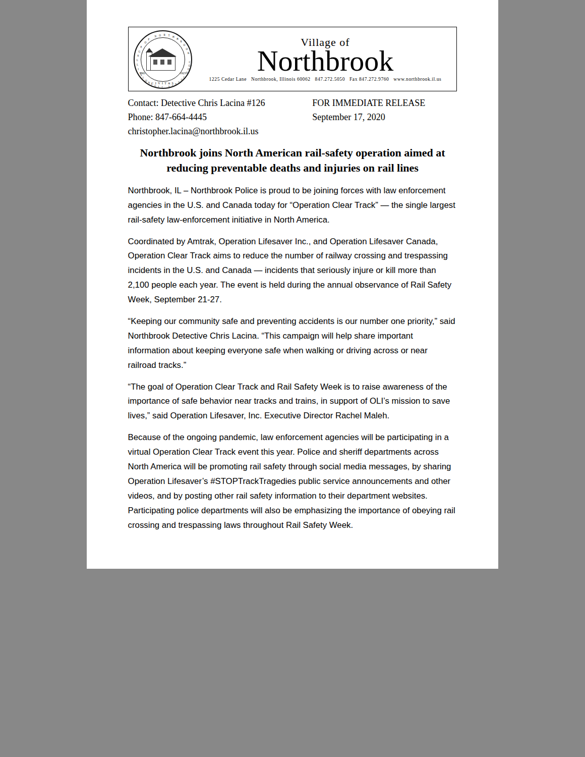V I L L A G E O F N O R T H B R O O K C O O K C O U N T Y I L L I N O I S
1901
1923
C I V I T A S
Village of
Northbrook
1225 Cedar Lane Northbrook, Illinois 60062 847.272.5050 Fax 847.272.9760 www.northbrook.il.us
Contact: Detective Chris Lacina #126
Phone: 847-664-4445
christopher.lacina@northbrook.il.us
FOR IMMEDIATE RELEASE
September 17, 2020
Northbrook joins North American rail-safety operation aimed at reducing preventable deaths and injuries on rail lines
Northbrook, IL – Northbrook Police is proud to be joining forces with law enforcement agencies in the U.S. and Canada today for “Operation Clear Track” — the single largest rail-safety law-enforcement initiative in North America.
Coordinated by Amtrak, Operation Lifesaver Inc., and Operation Lifesaver Canada, Operation Clear Track aims to reduce the number of railway crossing and trespassing incidents in the U.S. and Canada — incidents that seriously injure or kill more than 2,100 people each year. The event is held during the annual observance of Rail Safety Week, September 21-27.
“Keeping our community safe and preventing accidents is our number one priority,” said Northbrook Detective Chris Lacina. “This campaign will help share important information about keeping everyone safe when walking or driving across or near railroad tracks.”
“The goal of Operation Clear Track and Rail Safety Week is to raise awareness of the importance of safe behavior near tracks and trains, in support of OLI’s mission to save lives,” said Operation Lifesaver, Inc. Executive Director Rachel Maleh.
Because of the ongoing pandemic, law enforcement agencies will be participating in a virtual Operation Clear Track event this year. Police and sheriff departments across North America will be promoting rail safety through social media messages, by sharing Operation Lifesaver’s #STOPTrackTragedies public service announcements and other videos, and by posting other rail safety information to their department websites. Participating police departments will also be emphasizing the importance of obeying rail crossing and trespassing laws throughout Rail Safety Week.